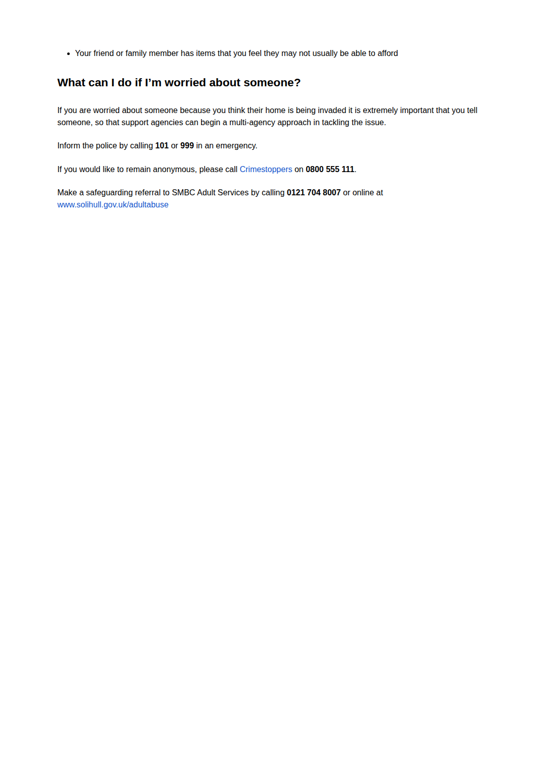Your friend or family member has items that you feel they may not usually be able to afford
What can I do if I’m worried about someone?
If you are worried about someone because you think their home is being invaded it is extremely important that you tell someone, so that support agencies can begin a multi-agency approach in tackling the issue.
Inform the police by calling 101 or 999 in an emergency.
If you would like to remain anonymous, please call Crimestoppers on 0800 555 111.
Make a safeguarding referral to SMBC Adult Services by calling 0121 704 8007 or online at www.solihull.gov.uk/adultabuse